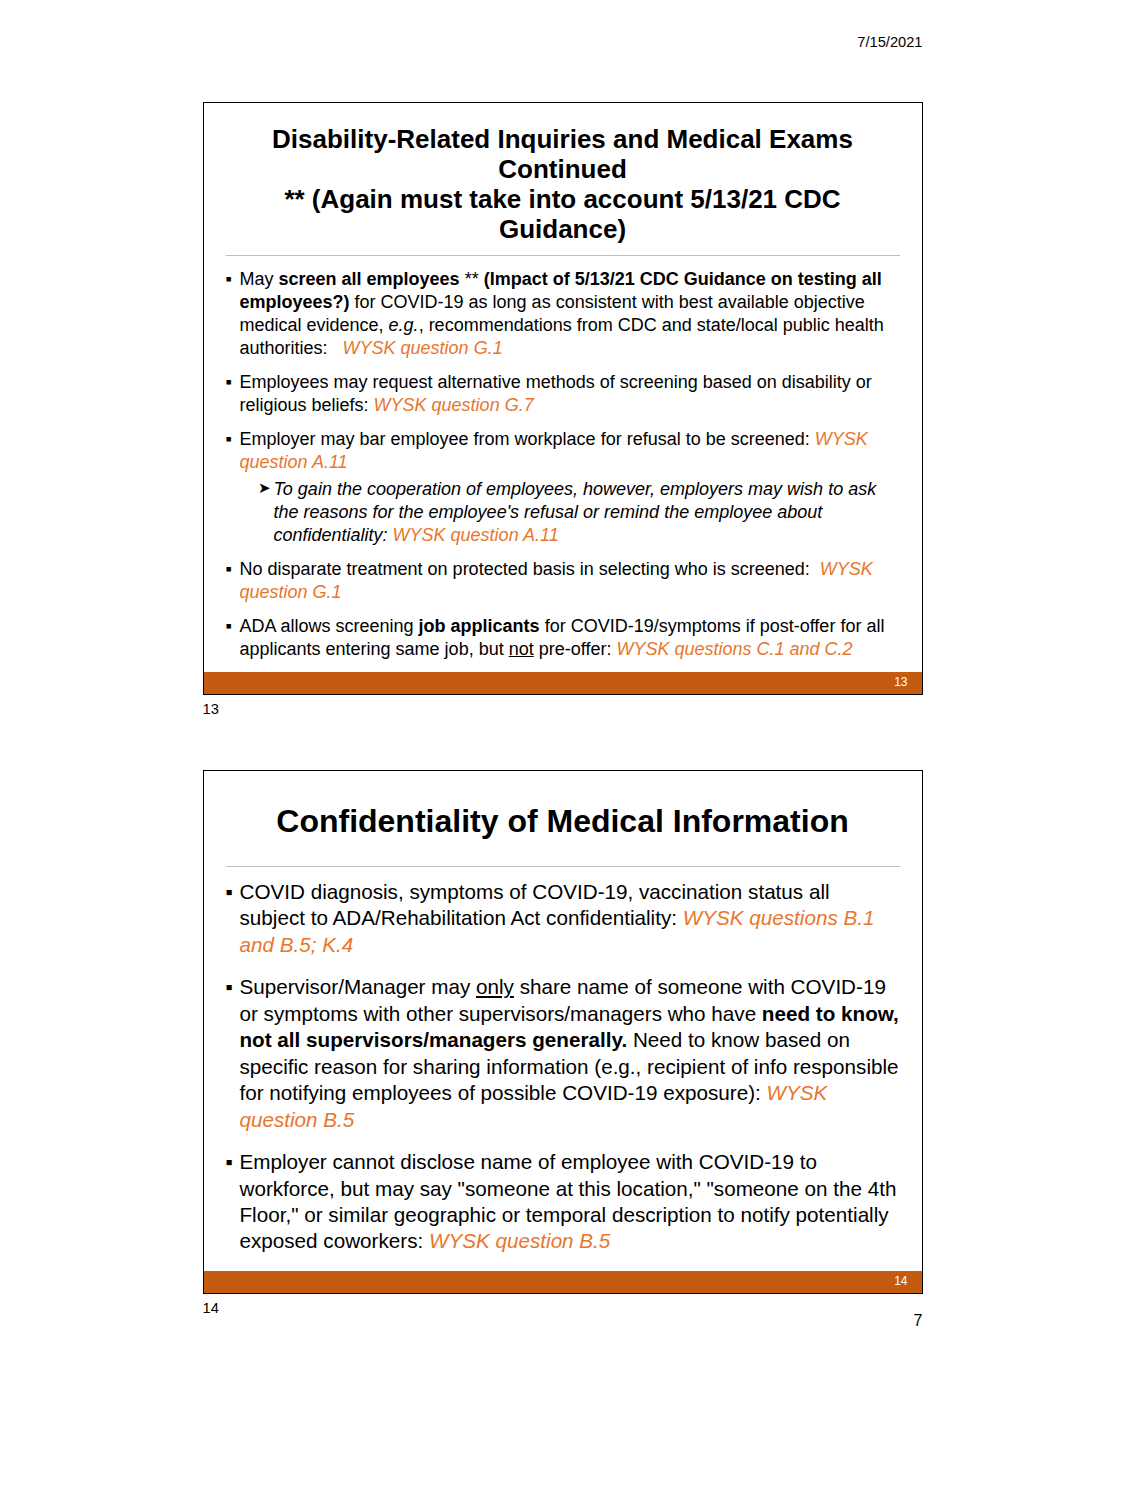7/15/2021
Disability-Related Inquiries and Medical Exams Continued
** (Again must take into account 5/13/21 CDC Guidance)
May screen all employees ** (Impact of 5/13/21 CDC Guidance on testing all employees?) for COVID-19 as long as consistent with best available objective medical evidence, e.g., recommendations from CDC and state/local public health authorities: WYSK question G.1
Employees may request alternative methods of screening based on disability or religious beliefs: WYSK question G.7
Employer may bar employee from workplace for refusal to be screened: WYSK question A.11
To gain the cooperation of employees, however, employers may wish to ask the reasons for the employee's refusal or remind the employee about confidentiality: WYSK question A.11
No disparate treatment on protected basis in selecting who is screened: WYSK question G.1
ADA allows screening job applicants for COVID-19/symptoms if post-offer for all applicants entering same job, but not pre-offer: WYSK questions C.1 and C.2
13
13
Confidentiality of Medical Information
COVID diagnosis, symptoms of COVID-19, vaccination status all subject to ADA/Rehabilitation Act confidentiality: WYSK questions B.1 and B.5; K.4
Supervisor/Manager may only share name of someone with COVID-19 or symptoms with other supervisors/managers who have need to know, not all supervisors/managers generally. Need to know based on specific reason for sharing information (e.g., recipient of info responsible for notifying employees of possible COVID-19 exposure): WYSK question B.5
Employer cannot disclose name of employee with COVID-19 to workforce, but may say "someone at this location," "someone on the 4th Floor," or similar geographic or temporal description to notify potentially exposed coworkers: WYSK question B.5
14
14
7